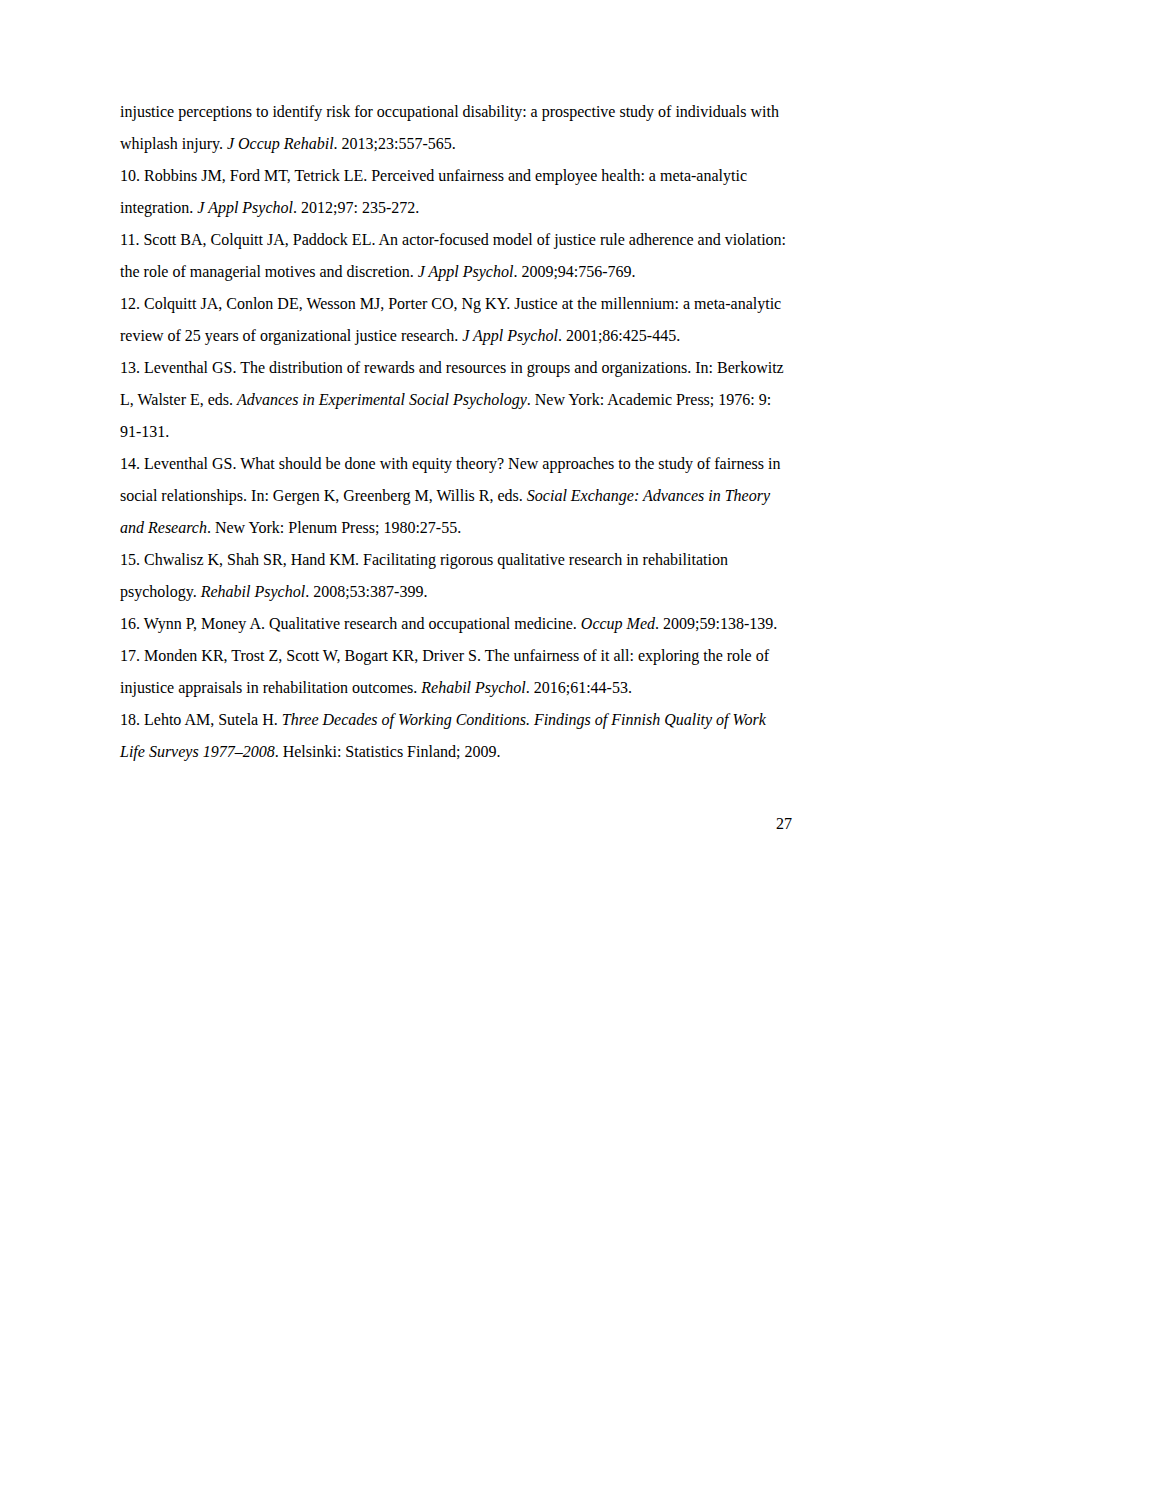injustice perceptions to identify risk for occupational disability: a prospective study of individuals with whiplash injury. J Occup Rehabil. 2013;23:557-565.
10. Robbins JM, Ford MT, Tetrick LE. Perceived unfairness and employee health: a meta-analytic integration. J Appl Psychol. 2012;97: 235-272.
11. Scott BA, Colquitt JA, Paddock EL. An actor-focused model of justice rule adherence and violation: the role of managerial motives and discretion. J Appl Psychol. 2009;94:756-769.
12. Colquitt JA, Conlon DE, Wesson MJ, Porter CO, Ng KY. Justice at the millennium: a meta-analytic review of 25 years of organizational justice research. J Appl Psychol. 2001;86:425-445.
13. Leventhal GS. The distribution of rewards and resources in groups and organizations. In: Berkowitz L, Walster E, eds. Advances in Experimental Social Psychology. New York: Academic Press; 1976: 9: 91-131.
14. Leventhal GS. What should be done with equity theory? New approaches to the study of fairness in social relationships. In: Gergen K, Greenberg M, Willis R, eds. Social Exchange: Advances in Theory and Research. New York: Plenum Press; 1980:27-55.
15. Chwalisz K, Shah SR, Hand KM. Facilitating rigorous qualitative research in rehabilitation psychology. Rehabil Psychol. 2008;53:387-399.
16. Wynn P, Money A. Qualitative research and occupational medicine. Occup Med. 2009;59:138-139.
17. Monden KR, Trost Z, Scott W, Bogart KR, Driver S. The unfairness of it all: exploring the role of injustice appraisals in rehabilitation outcomes. Rehabil Psychol. 2016;61:44-53.
18. Lehto AM, Sutela H. Three Decades of Working Conditions. Findings of Finnish Quality of Work Life Surveys 1977–2008. Helsinki: Statistics Finland; 2009.
27